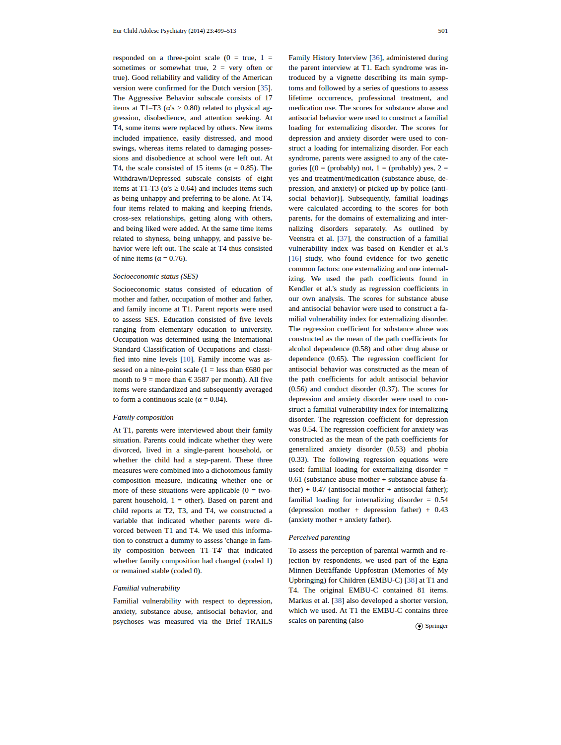Eur Child Adolesc Psychiatry (2014) 23:499–513 501
responded on a three-point scale (0 = true, 1 = sometimes or somewhat true, 2 = very often or true). Good reliability and validity of the American version were confirmed for the Dutch version [35]. The Aggressive Behavior subscale consists of 17 items at T1–T3 (α's ≥ 0.80) related to physical aggression, disobedience, and attention seeking. At T4, some items were replaced by others. New items included impatience, easily distressed, and mood swings, whereas items related to damaging possessions and disobedience at school were left out. At T4, the scale consisted of 15 items (α = 0.85). The Withdrawn/Depressed subscale consists of eight items at T1-T3 (α's ≥ 0.64) and includes items such as being unhappy and preferring to be alone. At T4, four items related to making and keeping friends, cross-sex relationships, getting along with others, and being liked were added. At the same time items related to shyness, being unhappy, and passive behavior were left out. The scale at T4 thus consisted of nine items (α = 0.76).
Socioeconomic status (SES)
Socioeconomic status consisted of education of mother and father, occupation of mother and father, and family income at T1. Parent reports were used to assess SES. Education consisted of five levels ranging from elementary education to university. Occupation was determined using the International Standard Classification of Occupations and classified into nine levels [10]. Family income was assessed on a nine-point scale (1 = less than €680 per month to 9 = more than € 3587 per month). All five items were standardized and subsequently averaged to form a continuous scale (α = 0.84).
Family composition
At T1, parents were interviewed about their family situation. Parents could indicate whether they were divorced, lived in a single-parent household, or whether the child had a step-parent. These three measures were combined into a dichotomous family composition measure, indicating whether one or more of these situations were applicable (0 = two-parent household, 1 = other). Based on parent and child reports at T2, T3, and T4, we constructed a variable that indicated whether parents were divorced between T1 and T4. We used this information to construct a dummy to assess 'change in family composition between T1–T4' that indicated whether family composition had changed (coded 1) or remained stable (coded 0).
Familial vulnerability
Familial vulnerability with respect to depression, anxiety, substance abuse, antisocial behavior, and psychoses was measured via the Brief TRAILS Family History Interview [36], administered during the parent interview at T1. Each syndrome was introduced by a vignette describing its main symptoms and followed by a series of questions to assess lifetime occurrence, professional treatment, and medication use. The scores for substance abuse and antisocial behavior were used to construct a familial loading for externalizing disorder. The scores for depression and anxiety disorder were used to construct a loading for internalizing disorder. For each syndrome, parents were assigned to any of the categories [(0 = (probably) not, 1 = (probably) yes, 2 = yes and treatment/medication (substance abuse, depression, and anxiety) or picked up by police (antisocial behavior)]. Subsequently, familial loadings were calculated according to the scores for both parents, for the domains of externalizing and internalizing disorders separately. As outlined by Veenstra et al. [37], the construction of a familial vulnerability index was based on Kendler et al.'s [16] study, who found evidence for two genetic common factors: one externalizing and one internalizing. We used the path coefficients found in Kendler et al.'s study as regression coefficients in our own analysis. The scores for substance abuse and antisocial behavior were used to construct a familial vulnerability index for externalizing disorder. The regression coefficient for substance abuse was constructed as the mean of the path coefficients for alcohol dependence (0.58) and other drug abuse or dependence (0.65). The regression coefficient for antisocial behavior was constructed as the mean of the path coefficients for adult antisocial behavior (0.56) and conduct disorder (0.37). The scores for depression and anxiety disorder were used to construct a familial vulnerability index for internalizing disorder. The regression coefficient for depression was 0.54. The regression coefficient for anxiety was constructed as the mean of the path coefficients for generalized anxiety disorder (0.53) and phobia (0.33). The following regression equations were used: familial loading for externalizing disorder = 0.61 (substance abuse mother + substance abuse father) + 0.47 (antisocial mother + antisocial father); familial loading for internalizing disorder = 0.54 (depression mother + depression father) + 0.43 (anxiety mother + anxiety father).
Perceived parenting
To assess the perception of parental warmth and rejection by respondents, we used part of the Egna Minnen Beträffande Uppfostran (Memories of My Upbringing) for Children (EMBU-C) [38] at T1 and T4. The original EMBU-C contained 81 items. Markus et al. [38] also developed a shorter version, which we used. At T1 the EMBU-C contains three scales on parenting (also
Springer